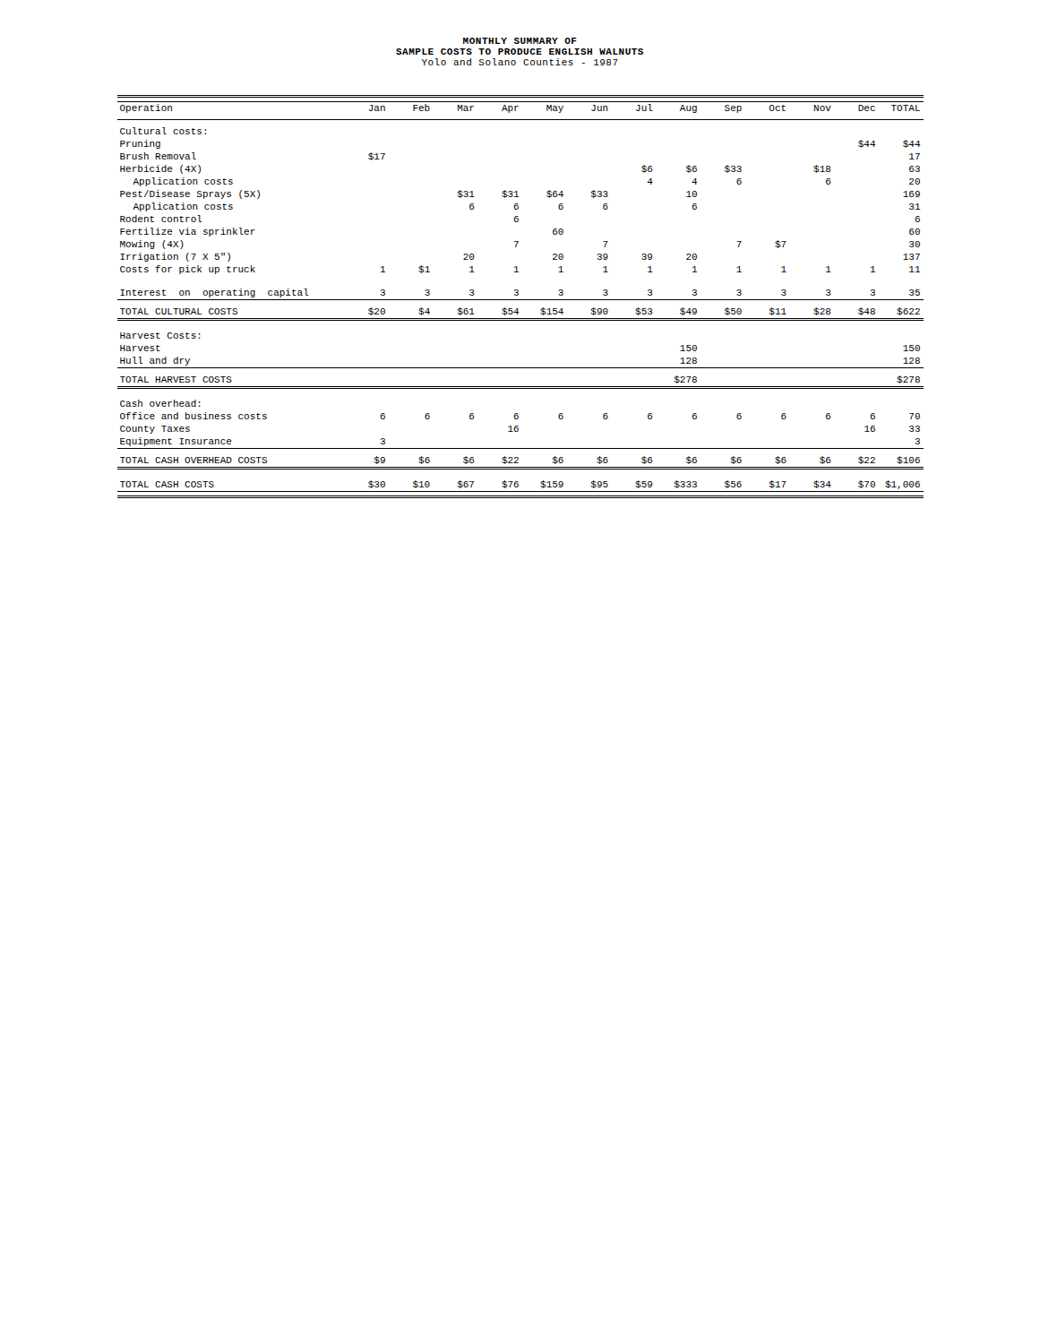MONTHLY SUMMARY OF
SAMPLE COSTS TO PRODUCE ENGLISH WALNUTS
Yolo and Solano Counties - 1987
| Operation | Jan | Feb | Mar | Apr | May | Jun | Jul | Aug | Sep | Oct | Nov | Dec | TOTAL |
| --- | --- | --- | --- | --- | --- | --- | --- | --- | --- | --- | --- | --- | --- |
| Cultural costs: | |
| Pruning | | | | | | | | | | | | $44 | $44 |
| Brush Removal | $17 | | | | | | | | | | | | 17 |
| Herbicide (4X) | | | | | | | $6 | $6 | $33 | | $18 | | 63 |
| Application costs | | | | | | | 4 | 4 | 6 | | 6 | | 20 |
| Pest/Disease Sprays (5X) | | | $31 | $31 | $64 | $33 | | 10 | | | | | 169 |
| Application costs | | | 6 | 6 | 6 | 6 | | 6 | | | | | 31 |
| Rodent control | | | | 6 | | | | | | | | | 6 |
| Fertilize via sprinkler | | | | | 60 | | | | | | | | 60 |
| Mowing (4X) | | | | 7 | | 7 | | | 7 | $7 | | | 30 |
| Irrigation (7 X 5") | | | 20 | | 20 | 39 | 39 | 20 | | | | | 137 |
| Costs for pick up truck | 1 | $1 | 1 | 1 | 1 | 1 | 1 | 1 | 1 | 1 | 1 | 1 | 11 |
| Interest on operating capital | 3 | 3 | 3 | 3 | 3 | 3 | 3 | 3 | 3 | 3 | 3 | 3 | 35 |
| TOTAL CULTURAL COSTS | $20 | $4 | $61 | $54 | $154 | $90 | $53 | $49 | $50 | $11 | $28 | $48 | $622 |
| Harvest Costs: | |
| Harvest | | | | | | | | 150 | | | | | 150 |
| Hull and dry | | | | | | | | 128 | | | | | 128 |
| TOTAL HARVEST COSTS | | | | | | | | $278 | | | | | $278 |
| Cash overhead: | |
| Office and business costs | 6 | 6 | 6 | 6 | 6 | 6 | 6 | 6 | 6 | 6 | 6 | 6 | 70 |
| County Taxes | | | | 16 | | | | | | | | 16 | 33 |
| Equipment Insurance | 3 | | | | | | | | | | | | 3 |
| TOTAL CASH OVERHEAD COSTS | $9 | $6 | $6 | $22 | $6 | $6 | $6 | $6 | $6 | $6 | $6 | $22 | $106 |
| TOTAL CASH COSTS | $30 | $10 | $67 | $76 | $159 | $95 | $59 | $333 | $56 | $17 | $34 | $70 | $1,006 |